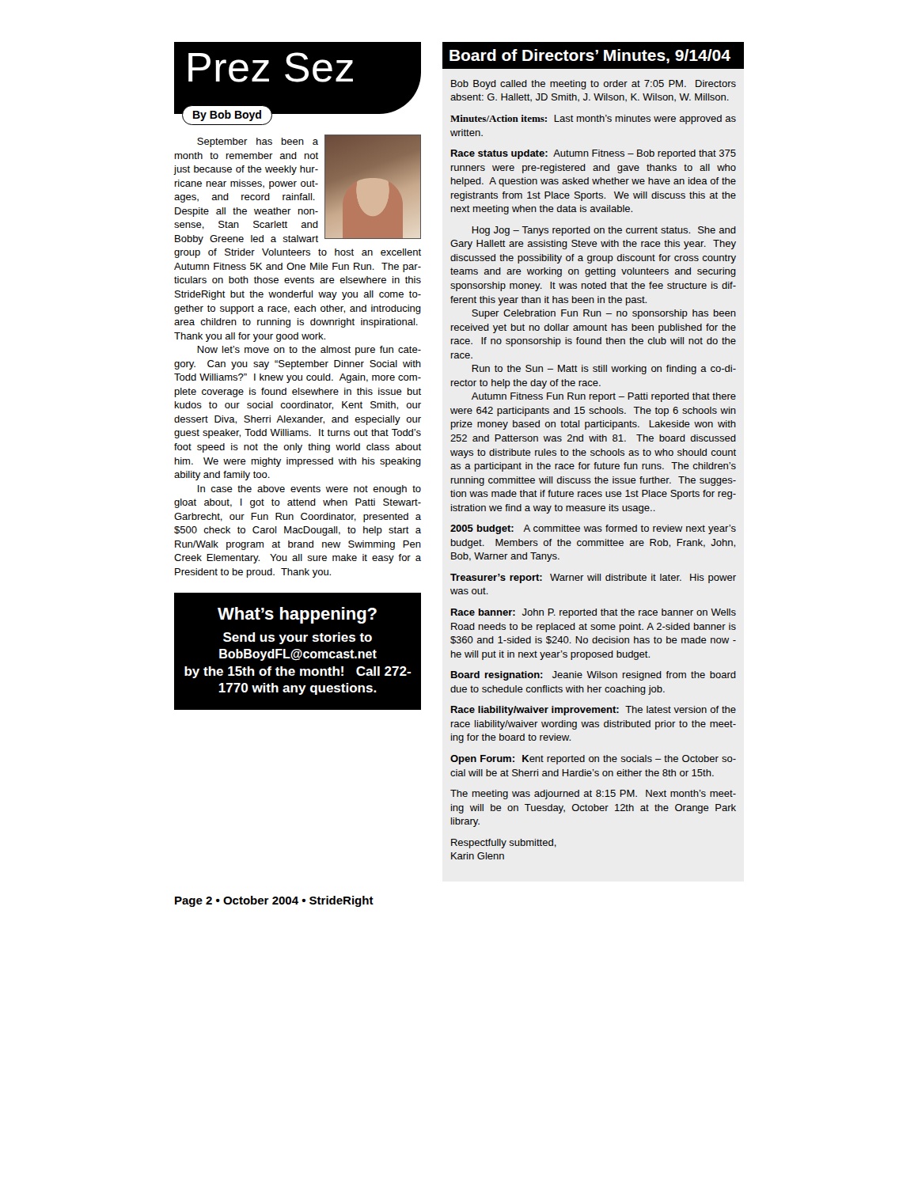Prez Sez
By Bob Boyd
September has been a month to remember and not just because of the weekly hurricane near misses, power outages, and record rainfall. Despite all the weather nonsense, Stan Scarlett and Bobby Greene led a stalwart group of Strider Volunteers to host an excellent Autumn Fitness 5K and One Mile Fun Run. The particulars on both those events are elsewhere in this StrideRight but the wonderful way you all come together to support a race, each other, and introducing area children to running is downright inspirational. Thank you all for your good work.
Now let’s move on to the almost pure fun category. Can you say “September Dinner Social with Todd Williams?” I knew you could. Again, more complete coverage is found elsewhere in this issue but kudos to our social coordinator, Kent Smith, our dessert Diva, Sherri Alexander, and especially our guest speaker, Todd Williams. It turns out that Todd’s foot speed is not the only thing world class about him. We were mighty impressed with his speaking ability and family too.
In case the above events were not enough to gloat about, I got to attend when Patti Stewart-Garbrecht, our Fun Run Coordinator, presented a $500 check to Carol MacDougall, to help start a Run/Walk program at brand new Swimming Pen Creek Elementary. You all sure make it easy for a President to be proud. Thank you.
What’s happening?
Send us your stories to
BobBoydFL@comcast.net
by the 15th of the month! Call 272-1770 with any questions.
Board of Directors’ Minutes, 9/14/04
Bob Boyd called the meeting to order at 7:05 PM. Directors absent: G. Hallett, JD Smith, J. Wilson, K. Wilson, W. Millson.
Minutes/Action items: Last month’s minutes were approved as written.
Race status update: Autumn Fitness – Bob reported that 375 runners were pre-registered and gave thanks to all who helped. A question was asked whether we have an idea of the registrants from 1st Place Sports. We will discuss this at the next meeting when the data is available.
Hog Jog – Tanys reported on the current status. She and Gary Hallett are assisting Steve with the race this year. They discussed the possibility of a group discount for cross country teams and are working on getting volunteers and securing sponsorship money. It was noted that the fee structure is different this year than it has been in the past.
Super Celebration Fun Run – no sponsorship has been received yet but no dollar amount has been published for the race. If no sponsorship is found then the club will not do the race.
Run to the Sun – Matt is still working on finding a co-director to help the day of the race.
Autumn Fitness Fun Run report – Patti reported that there were 642 participants and 15 schools. The top 6 schools win prize money based on total participants. Lakeside won with 252 and Patterson was 2nd with 81. The board discussed ways to distribute rules to the schools as to who should count as a participant in the race for future fun runs. The children’s running committee will discuss the issue further. The suggestion was made that if future races use 1st Place Sports for registration we find a way to measure its usage..
2005 budget: A committee was formed to review next year’s budget. Members of the committee are Rob, Frank, John, Bob, Warner and Tanys.
Treasurer’s report: Warner will distribute it later. His power was out.
Race banner: John P. reported that the race banner on Wells Road needs to be replaced at some point. A 2-sided banner is $360 and 1-sided is $240. No decision has to be made now - he will put it in next year’s proposed budget.
Board resignation: Jeanie Wilson resigned from the board due to schedule conflicts with her coaching job.
Race liability/waiver improvement: The latest version of the race liability/waiver wording was distributed prior to the meeting for the board to review.
Open Forum: Kent reported on the socials – the October social will be at Sherri and Hardie’s on either the 8th or 15th.
The meeting was adjourned at 8:15 PM. Next month’s meeting will be on Tuesday, October 12th at the Orange Park library.
Respectfully submitted,
Karin Glenn
Page 2 • October 2004 • StrideRight